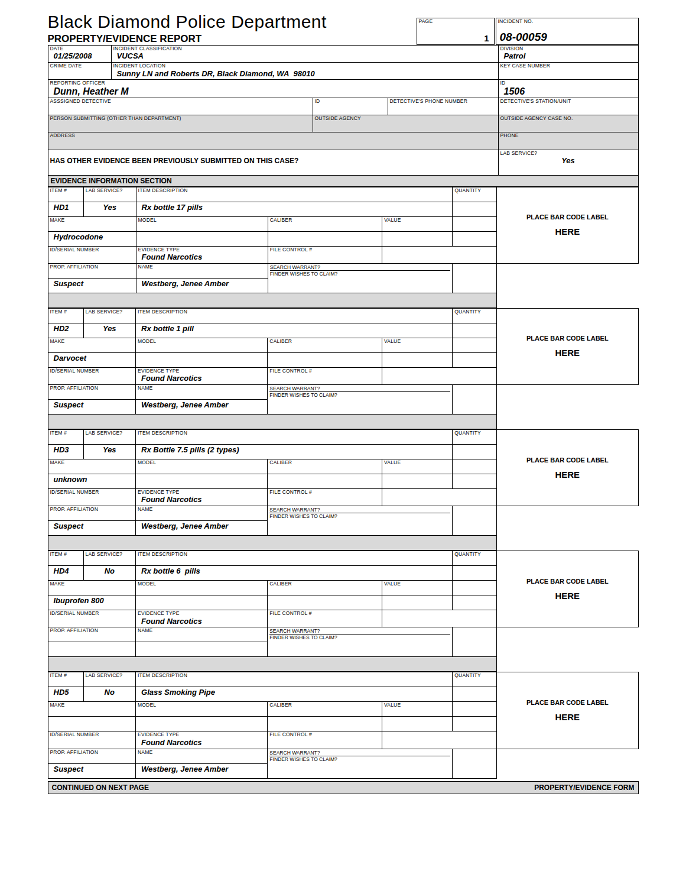Black Diamond Police Department
PROPERTY/EVIDENCE REPORT
PAGE 1
INCIDENT NO. 08-00059
| DATE 01/25/2008 | INCIDENT CLASSIFICATION VUCSA | DIVISION Patrol |
| CRIME DATE | INCIDENT LOCATION Sunny LN and Roberts DR, Black Diamond, WA 98010 | KEY CASE NUMBER |
| REPORTING OFFICER Dunn, Heather M | ID 1506 |
| ASSSIGNED DETECTIVE | ID | DETECTIVE'S PHONE NUMBER | DETECTIVE'S STATION/UNIT |
| PERSON SUBMITTING (OTHER THAN DEPARTMENT) | OUTSIDE AGENCY | OUTSIDE AGENCY CASE NO. |
| ADDRESS | PHONE |
| HAS OTHER EVIDENCE BEEN PREVIOUSLY SUBMITTED ON THIS CASE? | LAB SERVICE? Yes |
EVIDENCE INFORMATION SECTION
| ITEM # | LAB SERVICE? | ITEM DESCRIPTION | QUANTITY | PLACE BAR CODE LABEL HERE |
| HD1 | Yes | Rx bottle 17 pills | |
| MAKE | MODEL | CALIBER | VALUE | |
| Hydrocodone | | | | |
| ID/SERIAL NUMBER | EVIDENCE TYPE Found Narcotics | FILE CONTROL # | |
| PROP. AFFILIATION | NAME | SEARCH WARRANT? FINDER WISHES TO CLAIM? | |
| Suspect | Westberg, Jenee Amber |
| ITEM # | LAB SERVICE? | ITEM DESCRIPTION | QUANTITY | PLACE BAR CODE LABEL HERE |
| HD2 | Yes | Rx bottle 1 pill | |
| MAKE | MODEL | CALIBER | VALUE | |
| Darvocet | | | | |
| ID/SERIAL NUMBER | EVIDENCE TYPE Found Narcotics | FILE CONTROL # | |
| PROP. AFFILIATION | NAME | SEARCH WARRANT? FINDER WISHES TO CLAIM? | |
| Suspect | Westberg, Jenee Amber |
| ITEM # | LAB SERVICE? | ITEM DESCRIPTION | QUANTITY | PLACE BAR CODE LABEL HERE |
| HD3 | Yes | Rx Bottle 7.5 pills (2 types) | |
| MAKE | MODEL | CALIBER | VALUE | |
| unknown | | | | |
| ID/SERIAL NUMBER | EVIDENCE TYPE Found Narcotics | FILE CONTROL # | |
| PROP. AFFILIATION | NAME | SEARCH WARRANT? FINDER WISHES TO CLAIM? | |
| Suspect | Westberg, Jenee Amber |
| ITEM # | LAB SERVICE? | ITEM DESCRIPTION | QUANTITY | PLACE BAR CODE LABEL HERE |
| HD4 | No | Rx bottle 6 pills | |
| MAKE | MODEL | CALIBER | VALUE | |
| Ibuprofen 800 | | | | |
| ID/SERIAL NUMBER | EVIDENCE TYPE Found Narcotics | FILE CONTROL # | |
| PROP. AFFILIATION | NAME | SEARCH WARRANT? FINDER WISHES TO CLAIM? | |
| ITEM # | LAB SERVICE? | ITEM DESCRIPTION | QUANTITY | PLACE BAR CODE LABEL HERE |
| HD5 | No | Glass Smoking Pipe | |
| MAKE | MODEL | CALIBER | VALUE | |
| ID/SERIAL NUMBER | EVIDENCE TYPE Found Narcotics | FILE CONTROL # | |
| PROP. AFFILIATION | NAME | SEARCH WARRANT? FINDER WISHES TO CLAIM? | |
| Suspect | Westberg, Jenee Amber |
CONTINUED ON NEXT PAGE PROPERTY/EVIDENCE FORM